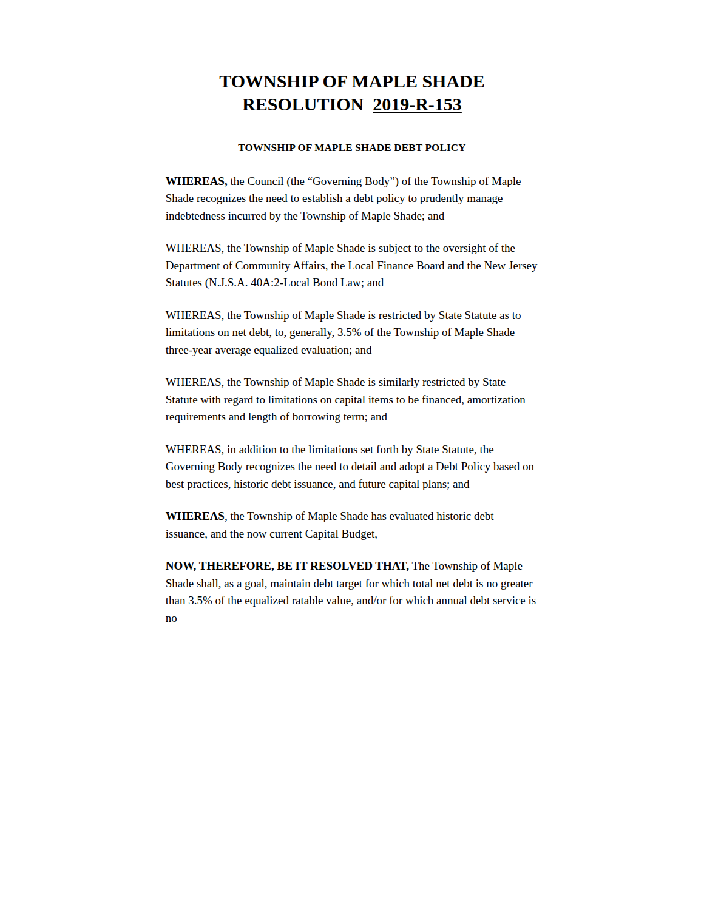TOWNSHIP OF MAPLE SHADE RESOLUTION 2019-R-153
TOWNSHIP OF MAPLE SHADE DEBT POLICY
WHEREAS, the Council (the “Governing Body”) of the Township of Maple Shade recognizes the need to establish a debt policy to prudently manage indebtedness incurred by the Township of Maple Shade; and
WHEREAS, the Township of Maple Shade is subject to the oversight of the Department of Community Affairs, the Local Finance Board and the New Jersey Statutes (N.J.S.A. 40A:2-Local Bond Law; and
WHEREAS, the Township of Maple Shade is restricted by State Statute as to limitations on net debt, to, generally, 3.5% of the Township of Maple Shade three-year average equalized evaluation; and
WHEREAS, the Township of Maple Shade is similarly restricted by State Statute with regard to limitations on capital items to be financed, amortization requirements and length of borrowing term; and
WHEREAS, in addition to the limitations set forth by State Statute, the Governing Body recognizes the need to detail and adopt a Debt Policy based on best practices, historic debt issuance, and future capital plans; and
WHEREAS, the Township of Maple Shade has evaluated historic debt issuance, and the now current Capital Budget,
NOW, THEREFORE, BE IT RESOLVED THAT, The Township of Maple Shade shall, as a goal, maintain debt target for which total net debt is no greater than 3.5% of the equalized ratable value, and/or for which annual debt service is no